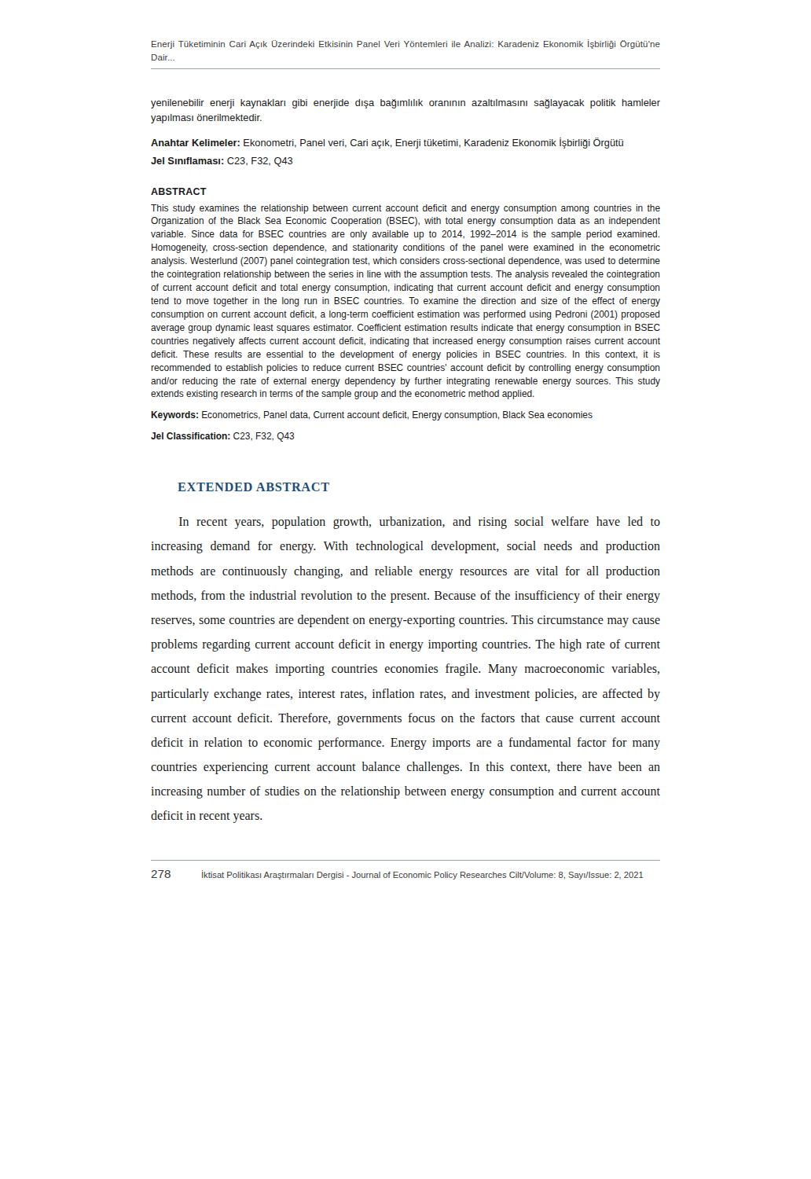Enerji Tüketiminin Cari Açık Üzerindeki Etkisinin Panel Veri Yöntemleri ile Analizi: Karadeniz Ekonomik İşbirliği Örgütü'ne Dair...
yenilenebilir enerji kaynakları gibi enerjide dışa bağımlılık oranının azaltılmasını sağlayacak politik hamleler yapılması önerilmektedir.
Anahtar Kelimeler: Ekonometri, Panel veri, Cari açık, Enerji tüketimi, Karadeniz Ekonomik İşbirliği Örgütü
Jel Sınıflaması: C23, F32, Q43
Abstract
This study examines the relationship between current account deficit and energy consumption among countries in the Organization of the Black Sea Economic Cooperation (BSEC), with total energy consumption data as an independent variable. Since data for BSEC countries are only available up to 2014, 1992–2014 is the sample period examined. Homogeneity, cross-section dependence, and stationarity conditions of the panel were examined in the econometric analysis. Westerlund (2007) panel cointegration test, which considers cross-sectional dependence, was used to determine the cointegration relationship between the series in line with the assumption tests. The analysis revealed the cointegration of current account deficit and total energy consumption, indicating that current account deficit and energy consumption tend to move together in the long run in BSEC countries. To examine the direction and size of the effect of energy consumption on current account deficit, a long-term coefficient estimation was performed using Pedroni (2001) proposed average group dynamic least squares estimator. Coefficient estimation results indicate that energy consumption in BSEC countries negatively affects current account deficit, indicating that increased energy consumption raises current account deficit. These results are essential to the development of energy policies in BSEC countries. In this context, it is recommended to establish policies to reduce current BSEC countries' account deficit by controlling energy consumption and/or reducing the rate of external energy dependency by further integrating renewable energy sources. This study extends existing research in terms of the sample group and the econometric method applied.
Keywords: Econometrics, Panel data, Current account deficit, Energy consumption, Black Sea economies
Jel Classification: C23, F32, Q43
EXTENDED ABSTRACT
In recent years, population growth, urbanization, and rising social welfare have led to increasing demand for energy. With technological development, social needs and production methods are continuously changing, and reliable energy resources are vital for all production methods, from the industrial revolution to the present. Because of the insufficiency of their energy reserves, some countries are dependent on energy-exporting countries. This circumstance may cause problems regarding current account deficit in energy importing countries. The high rate of current account deficit makes importing countries economies fragile. Many macroeconomic variables, particularly exchange rates, interest rates, inflation rates, and investment policies, are affected by current account deficit. Therefore, governments focus on the factors that cause current account deficit in relation to economic performance. Energy imports are a fundamental factor for many countries experiencing current account balance challenges. In this context, there have been an increasing number of studies on the relationship between energy consumption and current account deficit in recent years.
278 İktisat Politikası Araştırmaları Dergisi - Journal of Economic Policy Researches Cilt/Volume: 8, Sayı/Issue: 2, 2021